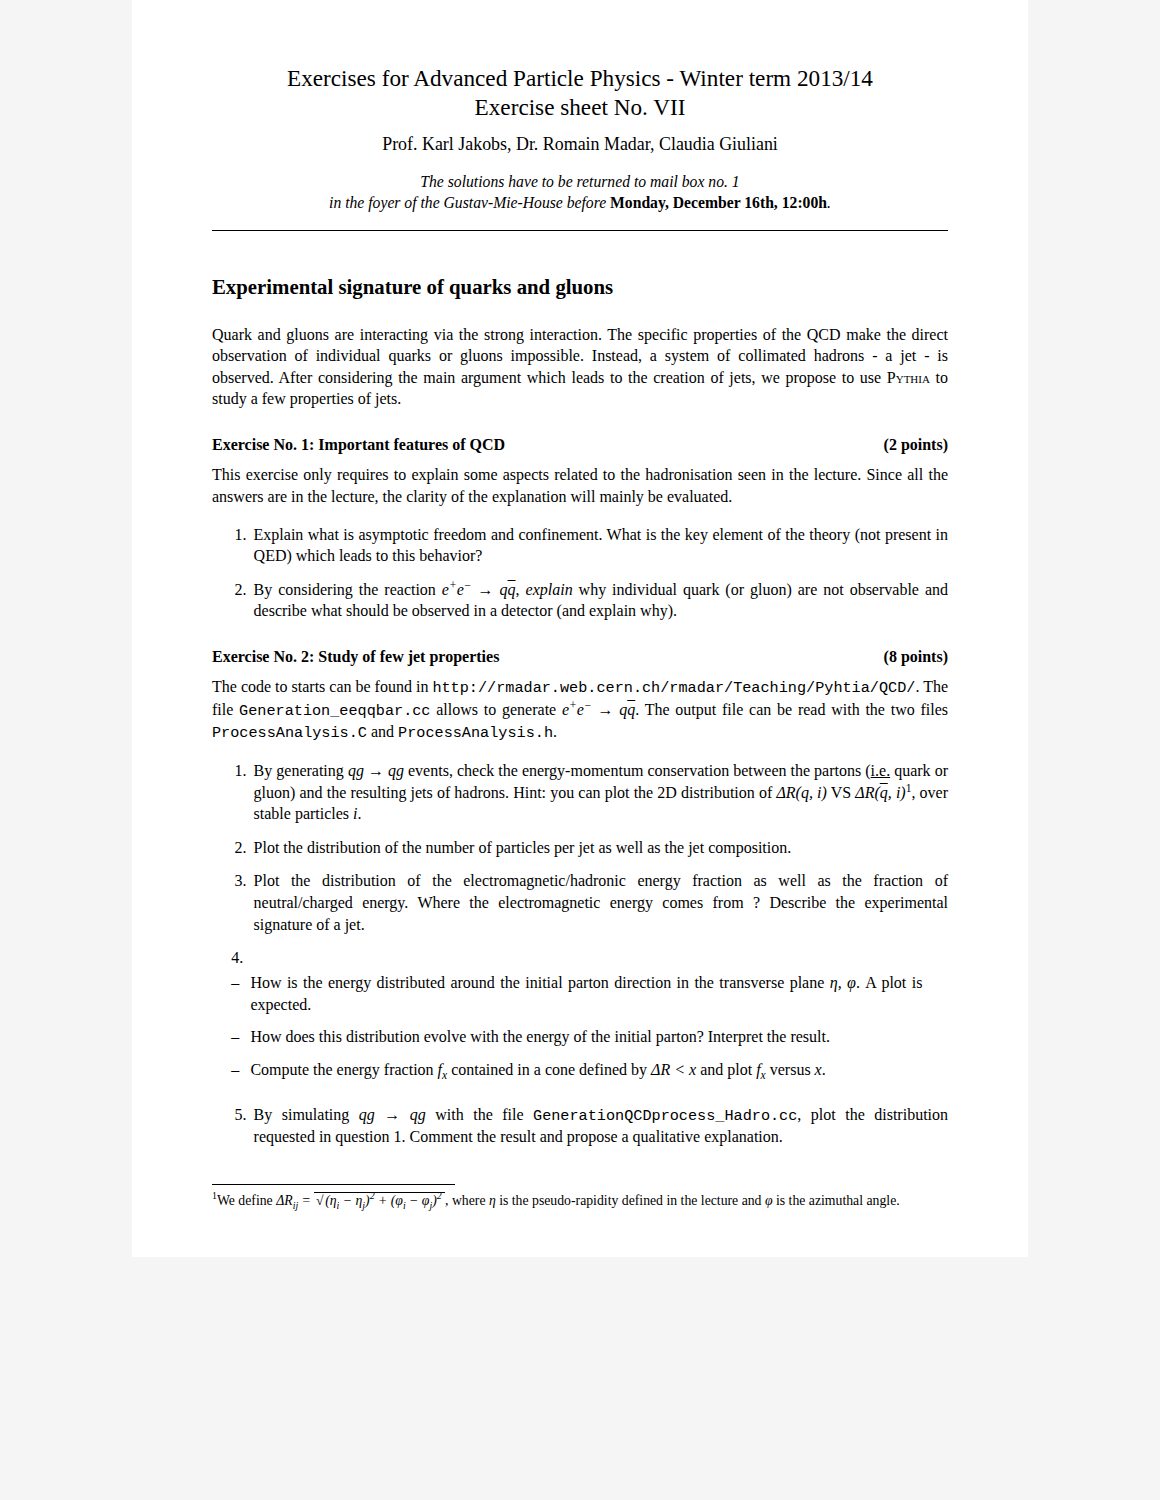Exercises for Advanced Particle Physics - Winter term 2013/14
Exercise sheet No. VII
Prof. Karl Jakobs, Dr. Romain Madar, Claudia Giuliani
The solutions have to be returned to mail box no. 1
in the foyer of the Gustav-Mie-House before Monday, December 16th, 12:00h.
Experimental signature of quarks and gluons
Quark and gluons are interacting via the strong interaction. The specific properties of the QCD make the direct observation of individual quarks or gluons impossible. Instead, a system of collimated hadrons - a jet - is observed. After considering the main argument which leads to the creation of jets, we propose to use Pythia to study a few properties of jets.
Exercise No. 1: Important features of QCD (2 points)
This exercise only requires to explain some aspects related to the hadronisation seen in the lecture. Since all the answers are in the lecture, the clarity of the explanation will mainly be evaluated.
Explain what is asymptotic freedom and confinement. What is the key element of the theory (not present in QED) which leads to this behavior?
By considering the reaction e+e− → qq, explain why individual quark (or gluon) are not observable and describe what should be observed in a detector (and explain why).
Exercise No. 2: Study of few jet properties (8 points)
The code to starts can be found in http://rmadar.web.cern.ch/rmadar/Teaching/Pyhtia/QCD/. The file Generation_eeqqbar.cc allows to generate e+e− → qq. The output file can be read with the two files ProcessAnalysis.C and ProcessAnalysis.h.
By generating qg → qg events, check the energy-momentum conservation between the partons (i.e. quark or gluon) and the resulting jets of hadrons. Hint: you can plot the 2D distribution of ΔR(q, i) VS ΔR(q, i)1, over stable particles i.
Plot the distribution of the number of particles per jet as well as the jet composition.
Plot the distribution of the electromagnetic/hadronic energy fraction as well as the fraction of neutral/charged energy. Where the electromagnetic energy comes from ? Describe the experimental signature of a jet.
4.
How is the energy distributed around the initial parton direction in the transverse plane η, φ. A plot is expected.
How does this distribution evolve with the energy of the initial parton? Interpret the result.
Compute the energy fraction fx contained in a cone defined by ΔR < x and plot fx versus x.
By simulating qg → qg with the file GenerationQCDprocess_Hadro.cc, plot the distribution requested in question 1. Comment the result and propose a qualitative explanation.
1We define ΔRij = √(ηi − ηj)2 + (φi − φj)2, where η is the pseudo-rapidity defined in the lecture and φ is the azimuthal angle.